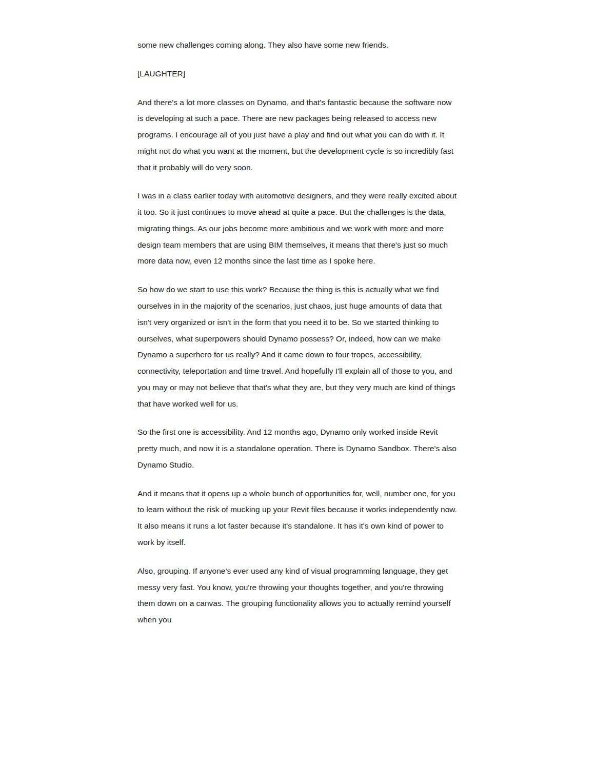some new challenges coming along. They also have some new friends.
[LAUGHTER]
And there's a lot more classes on Dynamo, and that's fantastic because the software now is developing at such a pace. There are new packages being released to access new programs. I encourage all of you just have a play and find out what you can do with it. It might not do what you want at the moment, but the development cycle is so incredibly fast that it probably will do very soon.
I was in a class earlier today with automotive designers, and they were really excited about it too. So it just continues to move ahead at quite a pace. But the challenges is the data, migrating things. As our jobs become more ambitious and we work with more and more design team members that are using BIM themselves, it means that there's just so much more data now, even 12 months since the last time as I spoke here.
So how do we start to use this work? Because the thing is this is actually what we find ourselves in in the majority of the scenarios, just chaos, just huge amounts of data that isn't very organized or isn't in the form that you need it to be. So we started thinking to ourselves, what superpowers should Dynamo possess? Or, indeed, how can we make Dynamo a superhero for us really? And it came down to four tropes, accessibility, connectivity, teleportation and time travel. And hopefully I'll explain all of those to you, and you may or may not believe that that's what they are, but they very much are kind of things that have worked well for us.
So the first one is accessibility. And 12 months ago, Dynamo only worked inside Revit pretty much, and now it is a standalone operation. There is Dynamo Sandbox. There's also Dynamo Studio.
And it means that it opens up a whole bunch of opportunities for, well, number one, for you to learn without the risk of mucking up your Revit files because it works independently now. It also means it runs a lot faster because it's standalone. It has it's own kind of power to work by itself.
Also, grouping. If anyone's ever used any kind of visual programming language, they get messy very fast. You know, you're throwing your thoughts together, and you're throwing them down on a canvas. The grouping functionality allows you to actually remind yourself when you